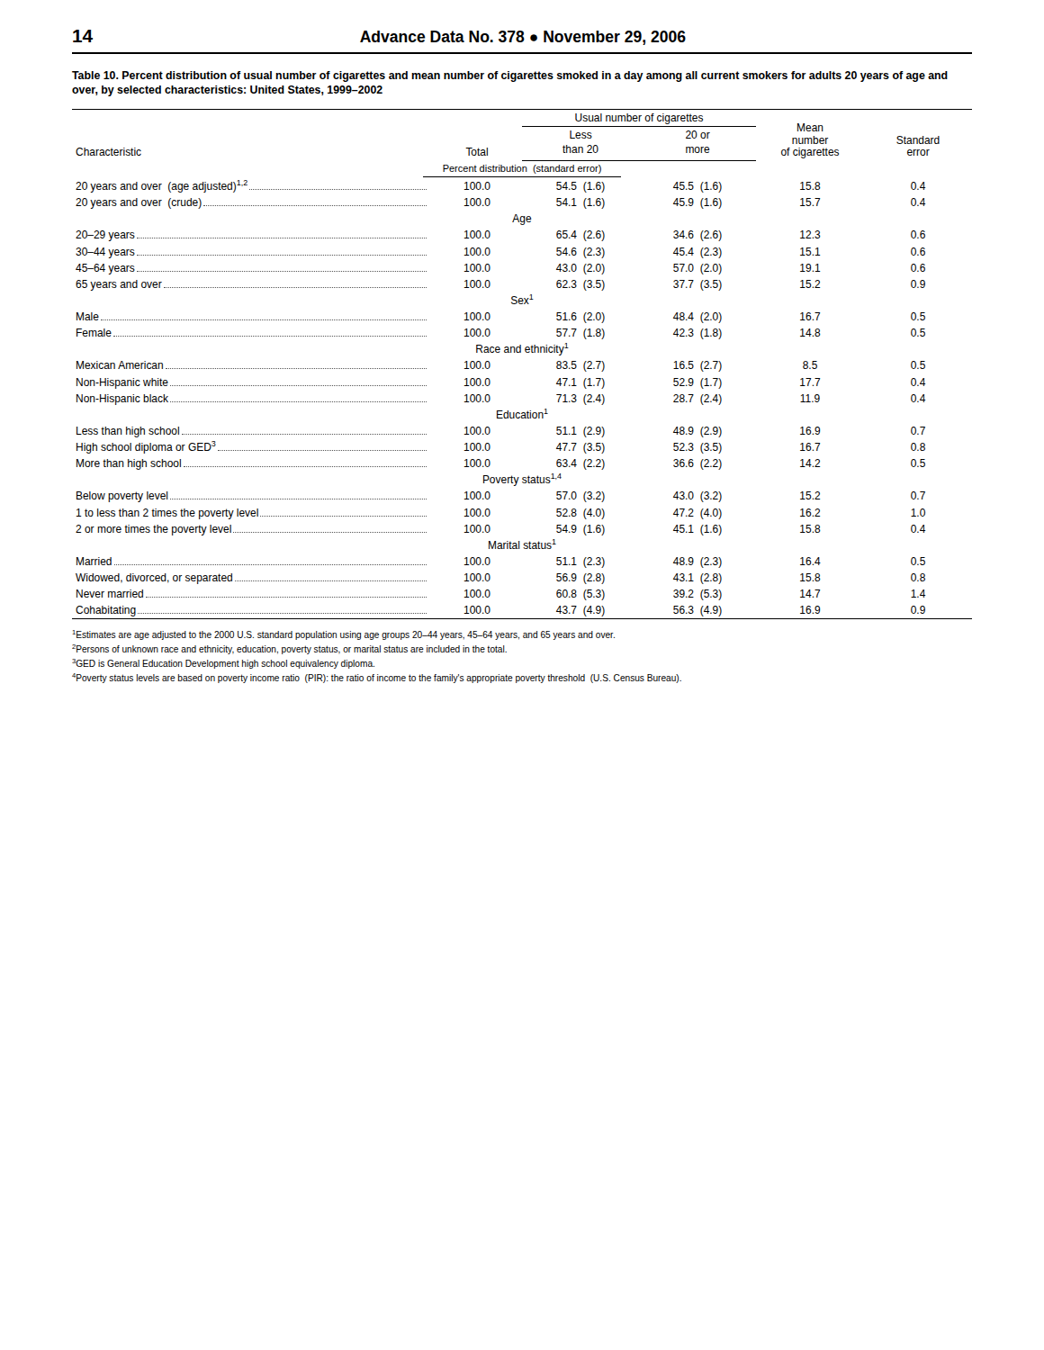14
Advance Data No. 378 ● November 29, 2006
Table 10. Percent distribution of usual number of cigarettes and mean number of cigarettes smoked in a day among all current smokers for adults 20 years of age and over, by selected characteristics: United States, 1999–2002
| Characteristic | Total | Usual number of cigarettes | Mean number of cigarettes | Standard error |
| --- | --- | --- | --- | --- |
| Less than 20 | 20 or more |
| Percent distribution (standard error) |
| 20 years and over (age adjusted) 1,2 | 100.0 | 54.5 (1.6) | 45.5 (1.6) | 15.8 | 0.4 |
| 20 years and over (crude) | 100.0 | 54.1 (1.6) | 45.9 (1.6) | 15.7 | 0.4 |
| Age |
| 20–29 years | 100.0 | 65.4 (2.6) | 34.6 (2.6) | 12.3 | 0.6 |
| 30–44 years | 100.0 | 54.6 (2.3) | 45.4 (2.3) | 15.1 | 0.6 |
| 45–64 years | 100.0 | 43.0 (2.0) | 57.0 (2.0) | 19.1 | 0.6 |
| 65 years and over | 100.0 | 62.3 (3.5) | 37.7 (3.5) | 15.2 | 0.9 |
| Sex 1 |
| Male | 100.0 | 51.6 (2.0) | 48.4 (2.0) | 16.7 | 0.5 |
| Female | 100.0 | 57.7 (1.8) | 42.3 (1.8) | 14.8 | 0.5 |
| Race and ethnicity 1 |
| Mexican American | 100.0 | 83.5 (2.7) | 16.5 (2.7) | 8.5 | 0.5 |
| Non-Hispanic white | 100.0 | 47.1 (1.7) | 52.9 (1.7) | 17.7 | 0.4 |
| Non-Hispanic black | 100.0 | 71.3 (2.4) | 28.7 (2.4) | 11.9 | 0.4 |
| Education 1 |
| Less than high school | 100.0 | 51.1 (2.9) | 48.9 (2.9) | 16.9 | 0.7 |
| High school diploma or GED 3 | 100.0 | 47.7 (3.5) | 52.3 (3.5) | 16.7 | 0.8 |
| More than high school | 100.0 | 63.4 (2.2) | 36.6 (2.2) | 14.2 | 0.5 |
| Poverty status 1,4 |
| Below poverty level | 100.0 | 57.0 (3.2) | 43.0 (3.2) | 15.2 | 0.7 |
| 1 to less than 2 times the poverty level | 100.0 | 52.8 (4.0) | 47.2 (4.0) | 16.2 | 1.0 |
| 2 or more times the poverty level | 100.0 | 54.9 (1.6) | 45.1 (1.6) | 15.8 | 0.4 |
| Marital status 1 |
| Married | 100.0 | 51.1 (2.3) | 48.9 (2.3) | 16.4 | 0.5 |
| Widowed, divorced, or separated | 100.0 | 56.9 (2.8) | 43.1 (2.8) | 15.8 | 0.8 |
| Never married | 100.0 | 60.8 (5.3) | 39.2 (5.3) | 14.7 | 1.4 |
| Cohabitating | 100.0 | 43.7 (4.9) | 56.3 (4.9) | 16.9 | 0.9 |
1Estimates are age adjusted to the 2000 U.S. standard population using age groups 20–44 years, 45–64 years, and 65 years and over.
2Persons of unknown race and ethnicity, education, poverty status, or marital status are included in the total.
3GED is General Education Development high school equivalency diploma.
4Poverty status levels are based on poverty income ratio (PIR): the ratio of income to the family's appropriate poverty threshold (U.S. Census Bureau).